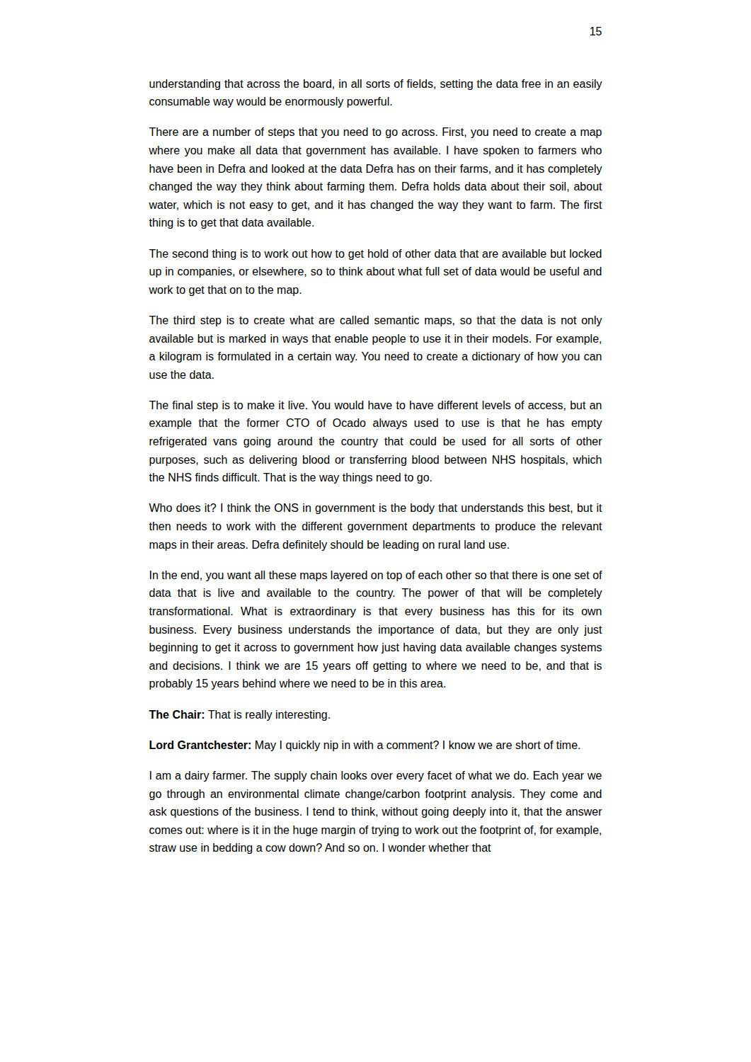15
understanding that across the board, in all sorts of fields, setting the data free in an easily consumable way would be enormously powerful.
There are a number of steps that you need to go across. First, you need to create a map where you make all data that government has available. I have spoken to farmers who have been in Defra and looked at the data Defra has on their farms, and it has completely changed the way they think about farming them. Defra holds data about their soil, about water, which is not easy to get, and it has changed the way they want to farm. The first thing is to get that data available.
The second thing is to work out how to get hold of other data that are available but locked up in companies, or elsewhere, so to think about what full set of data would be useful and work to get that on to the map.
The third step is to create what are called semantic maps, so that the data is not only available but is marked in ways that enable people to use it in their models. For example, a kilogram is formulated in a certain way. You need to create a dictionary of how you can use the data.
The final step is to make it live. You would have to have different levels of access, but an example that the former CTO of Ocado always used to use is that he has empty refrigerated vans going around the country that could be used for all sorts of other purposes, such as delivering blood or transferring blood between NHS hospitals, which the NHS finds difficult. That is the way things need to go.
Who does it? I think the ONS in government is the body that understands this best, but it then needs to work with the different government departments to produce the relevant maps in their areas. Defra definitely should be leading on rural land use.
In the end, you want all these maps layered on top of each other so that there is one set of data that is live and available to the country. The power of that will be completely transformational. What is extraordinary is that every business has this for its own business. Every business understands the importance of data, but they are only just beginning to get it across to government how just having data available changes systems and decisions. I think we are 15 years off getting to where we need to be, and that is probably 15 years behind where we need to be in this area.
The Chair: That is really interesting.
Lord Grantchester: May I quickly nip in with a comment? I know we are short of time.
I am a dairy farmer. The supply chain looks over every facet of what we do. Each year we go through an environmental climate change/carbon footprint analysis. They come and ask questions of the business. I tend to think, without going deeply into it, that the answer comes out: where is it in the huge margin of trying to work out the footprint of, for example, straw use in bedding a cow down? And so on. I wonder whether that